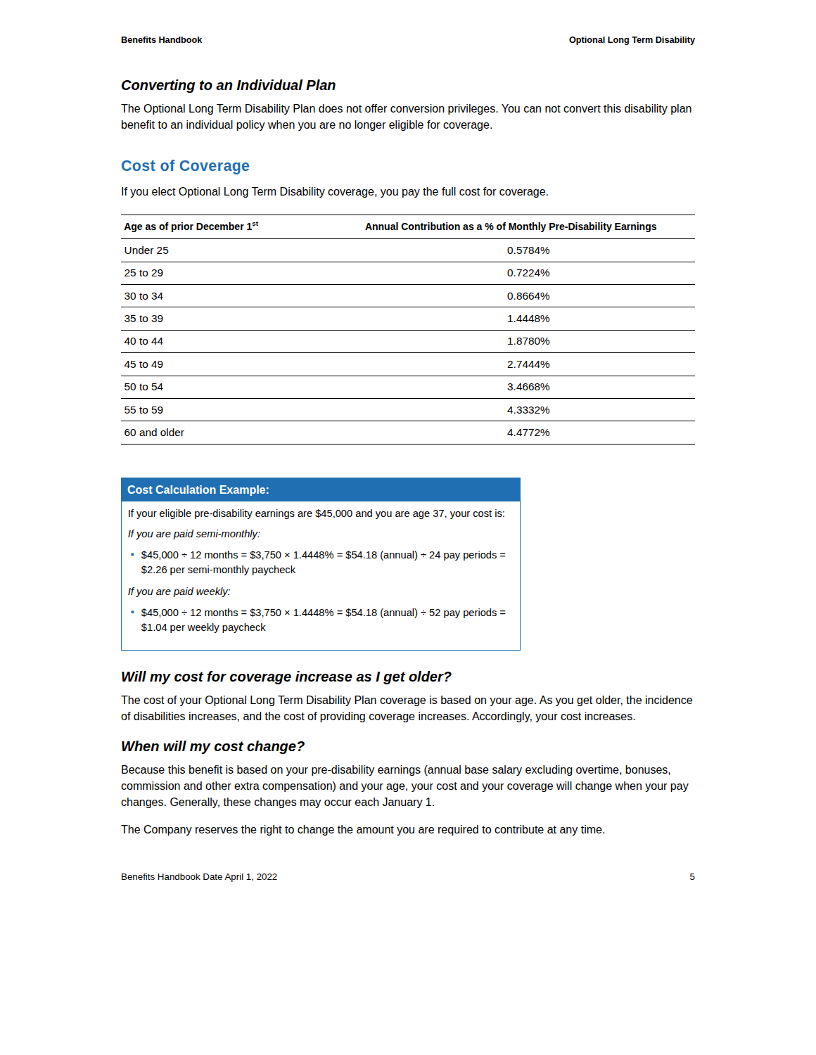Benefits Handbook Optional Long Term Disability
Converting to an Individual Plan
The Optional Long Term Disability Plan does not offer conversion privileges. You can not convert this disability plan benefit to an individual policy when you are no longer eligible for coverage.
Cost of Coverage
If you elect Optional Long Term Disability coverage, you pay the full cost for coverage.
| Age as of prior December 1 st | Annual Contribution as a % of Monthly Pre-Disability Earnings |
| --- | --- |
| Under 25 | 0.5784% |
| 25 to 29 | 0.7224% |
| 30 to 34 | 0.8664% |
| 35 to 39 | 1.4448% |
| 40 to 44 | 1.8780% |
| 45 to 49 | 2.7444% |
| 50 to 54 | 3.4668% |
| 55 to 59 | 4.3332% |
| 60 and older | 4.4772% |
Cost Calculation Example:
If your eligible pre-disability earnings are $45,000 and you are age 37, your cost is:
If you are paid semi-monthly:
$45,000 ÷ 12 months = $3,750 × 1.4448% = $54.18 (annual) ÷ 24 pay periods = $2.26 per semi-monthly paycheck
If you are paid weekly:
$45,000 ÷ 12 months = $3,750 × 1.4448% = $54.18 (annual) ÷ 52 pay periods = $1.04 per weekly paycheck
Will my cost for coverage increase as I get older?
The cost of your Optional Long Term Disability Plan coverage is based on your age. As you get older, the incidence of disabilities increases, and the cost of providing coverage increases. Accordingly, your cost increases.
When will my cost change?
Because this benefit is based on your pre-disability earnings (annual base salary excluding overtime, bonuses, commission and other extra compensation) and your age, your cost and your coverage will change when your pay changes. Generally, these changes may occur each January 1.
The Company reserves the right to change the amount you are required to contribute at any time.
Benefits Handbook Date April 1, 2022 5